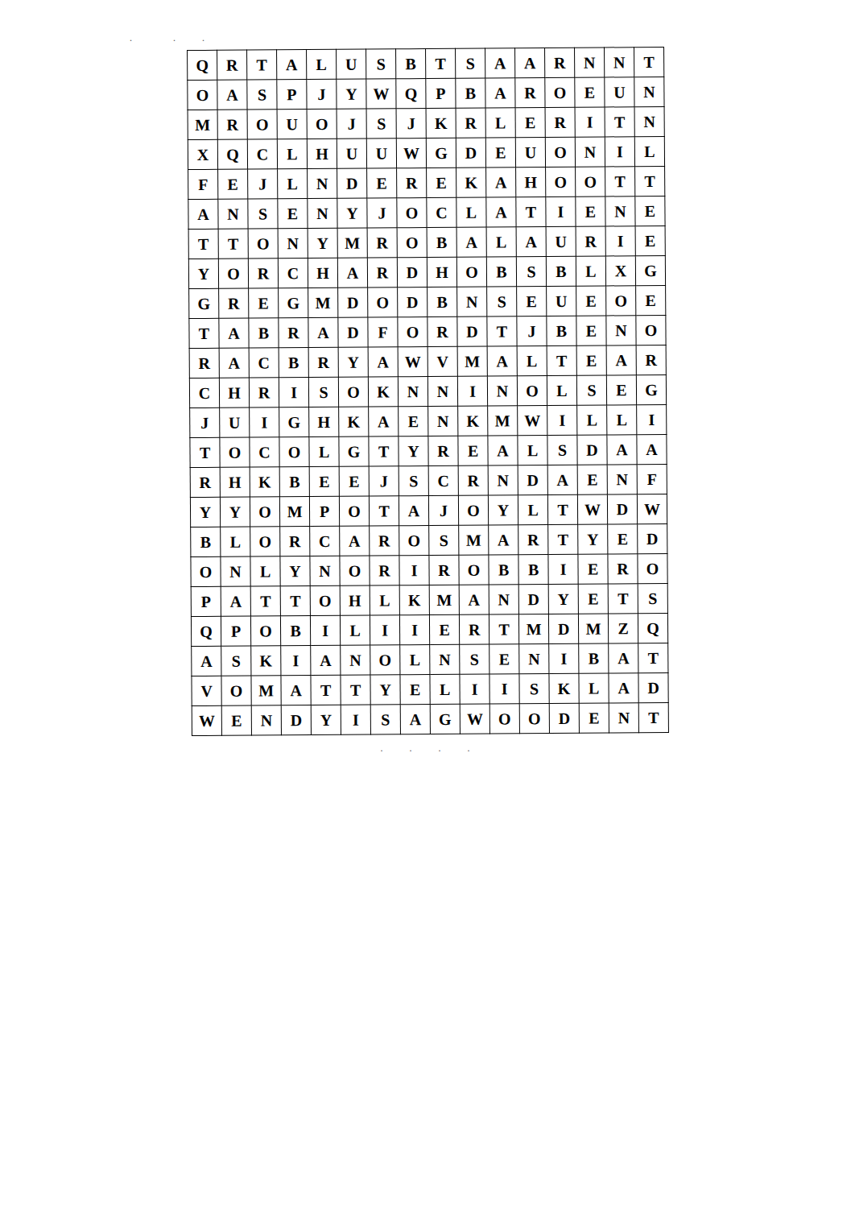. . .
| Q | R | T | A | L | U | S | B | T | S | A | A | R | N | N | T |
| O | A | S | P | J | Y | W | Q | P | B | A | R | O | E | U | N |
| M | R | O | U | O | J | S | J | K | R | L | E | R | I | T | N |
| X | Q | C | L | H | U | U | W | G | D | E | U | O | N | I | L |
| F | E | J | L | N | D | E | R | E | K | A | H | O | O | T | T |
| A | N | S | E | N | Y | J | O | C | L | A | T | I | E | N | E |
| T | T | O | N | Y | M | R | O | B | A | L | A | U | R | I | E |
| Y | O | R | C | H | A | R | D | H | O | B | S | B | L | X | G |
| G | R | E | G | M | D | O | D | B | N | S | E | U | E | O | E |
| T | A | B | R | A | D | F | O | R | D | T | J | B | E | N | O |
| R | A | C | B | R | Y | A | W | V | M | A | L | T | E | A | R |
| C | H | R | I | S | O | K | N | N | I | N | O | L | S | E | G |
| J | U | I | G | H | K | A | E | N | K | M | W | I | L | L | I |
| T | O | C | O | L | G | T | Y | R | E | A | L | S | D | A | A |
| R | H | K | B | E | E | J | S | C | R | N | D | A | E | N | F |
| Y | Y | O | M | P | O | T | A | J | O | Y | L | T | W | D | W |
| B | L | O | R | C | A | R | O | S | M | A | R | T | Y | E | D |
| O | N | L | Y | N | O | R | I | R | O | B | B | I | E | R | O |
| P | A | T | T | O | H | L | K | M | A | N | D | Y | E | T | S |
| Q | P | O | B | I | L | I | I | E | R | T | M | D | M | Z | Q |
| A | S | K | I | A | N | O | L | N | S | E | N | I | B | A | T |
| V | O | M | A | T | T | Y | E | L | I | I | S | K | L | A | D |
| W | E | N | D | Y | I | S | A | G | W | O | O | D | E | N | T |
. . . .